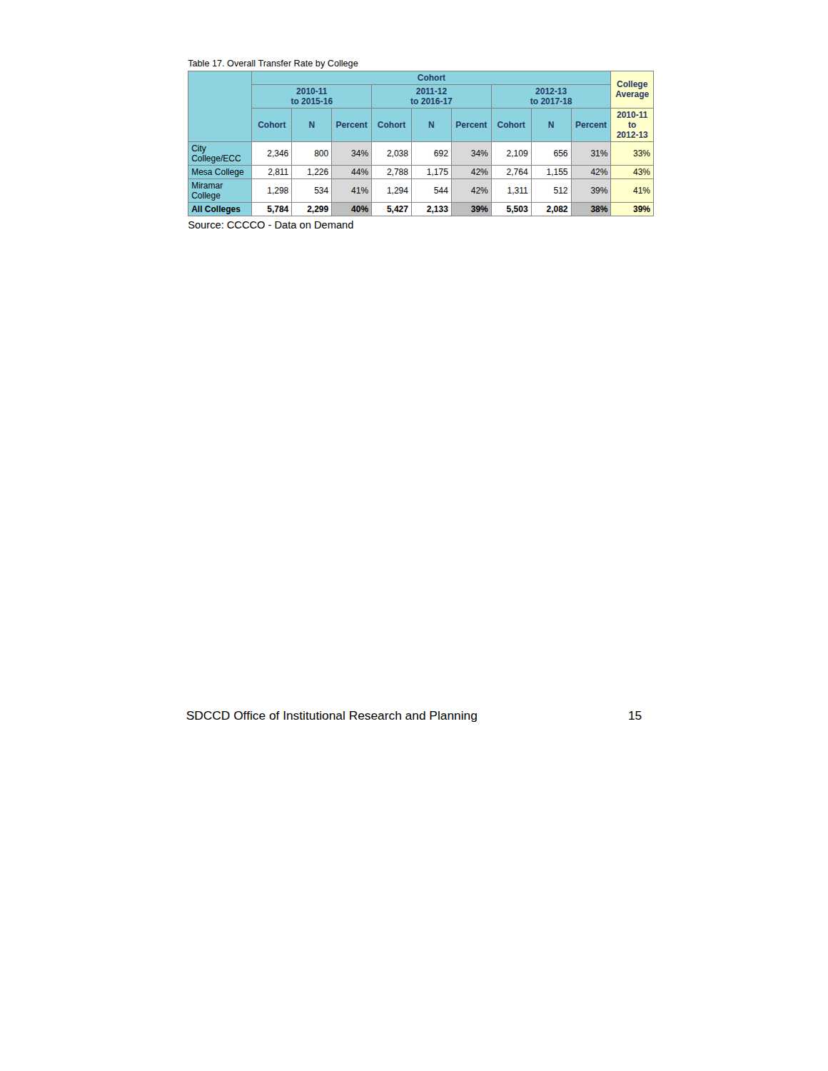Table 17. Overall Transfer Rate by College
| | Cohort | College Average |
| --- | --- | --- |
| 2010-11 to 2015-16 | 2011-12 to 2016-17 | 2012-13 to 2017-18 |
| Cohort | N | Percent | Cohort | N | Percent | Cohort | N | Percent | 2010-11 to 2012-13 |
| City College/ECC | 2,346 | 800 | 34% | 2,038 | 692 | 34% | 2,109 | 656 | 31% | 33% |
| Mesa College | 2,811 | 1,226 | 44% | 2,788 | 1,175 | 42% | 2,764 | 1,155 | 42% | 43% |
| Miramar College | 1,298 | 534 | 41% | 1,294 | 544 | 42% | 1,311 | 512 | 39% | 41% |
| All Colleges | 5,784 | 2,299 | 40% | 5,427 | 2,133 | 39% | 5,503 | 2,082 | 38% | 39% |
Source: CCCCO - Data on Demand
SDCCD Office of Institutional Research and Planning15